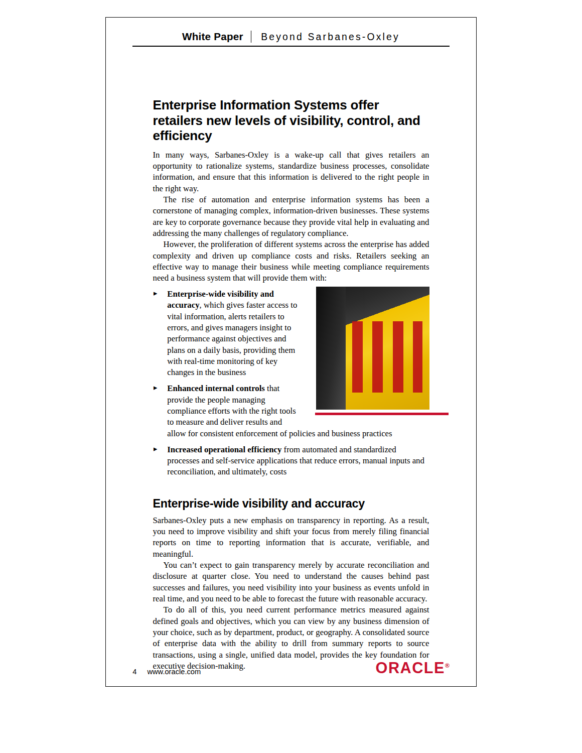White Paper Beyond Sarbanes-Oxley
Enterprise Information Systems offer retailers new levels of visibility, control, and efficiency
In many ways, Sarbanes-Oxley is a wake-up call that gives retailers an opportunity to rationalize systems, standardize business processes, consolidate information, and ensure that this information is delivered to the right people in the right way.
The rise of automation and enterprise information systems has been a cornerstone of managing complex, information-driven businesses. These systems are key to corporate governance because they provide vital help in evaluating and addressing the many challenges of regulatory compliance.
However, the proliferation of different systems across the enterprise has added complexity and driven up compliance costs and risks. Retailers seeking an effective way to manage their business while meeting compliance requirements need a business system that will provide them with:
Enterprise-wide visibility and accuracy, which gives faster access to vital information, alerts retailers to errors, and gives managers insight to performance against objectives and plans on a daily basis, providing them with real-time monitoring of key changes in the business
Enhanced internal controls that provide the people managing compliance efforts with the right tools to measure and deliver results and allow for consistent enforcement of policies and business practices
Increased operational efficiency from automated and standardized processes and self-service applications that reduce errors, manual inputs and reconciliation, and ultimately, costs
Enterprise-wide visibility and accuracy
Sarbanes-Oxley puts a new emphasis on transparency in reporting. As a result, you need to improve visibility and shift your focus from merely filing financial reports on time to reporting information that is accurate, verifiable, and meaningful.
You can’t expect to gain transparency merely by accurate reconciliation and disclosure at quarter close. You need to understand the causes behind past successes and failures, you need visibility into your business as events unfold in real time, and you need to be able to forecast the future with reasonable accuracy.
To do all of this, you need current performance metrics measured against defined goals and objectives, which you can view by any business dimension of your choice, such as by department, product, or geography. A consolidated source of enterprise data with the ability to drill from summary reports to source transactions, using a single, unified data model, provides the key foundation for executive decision-making.
4 www.oracle.com
ORACLE®